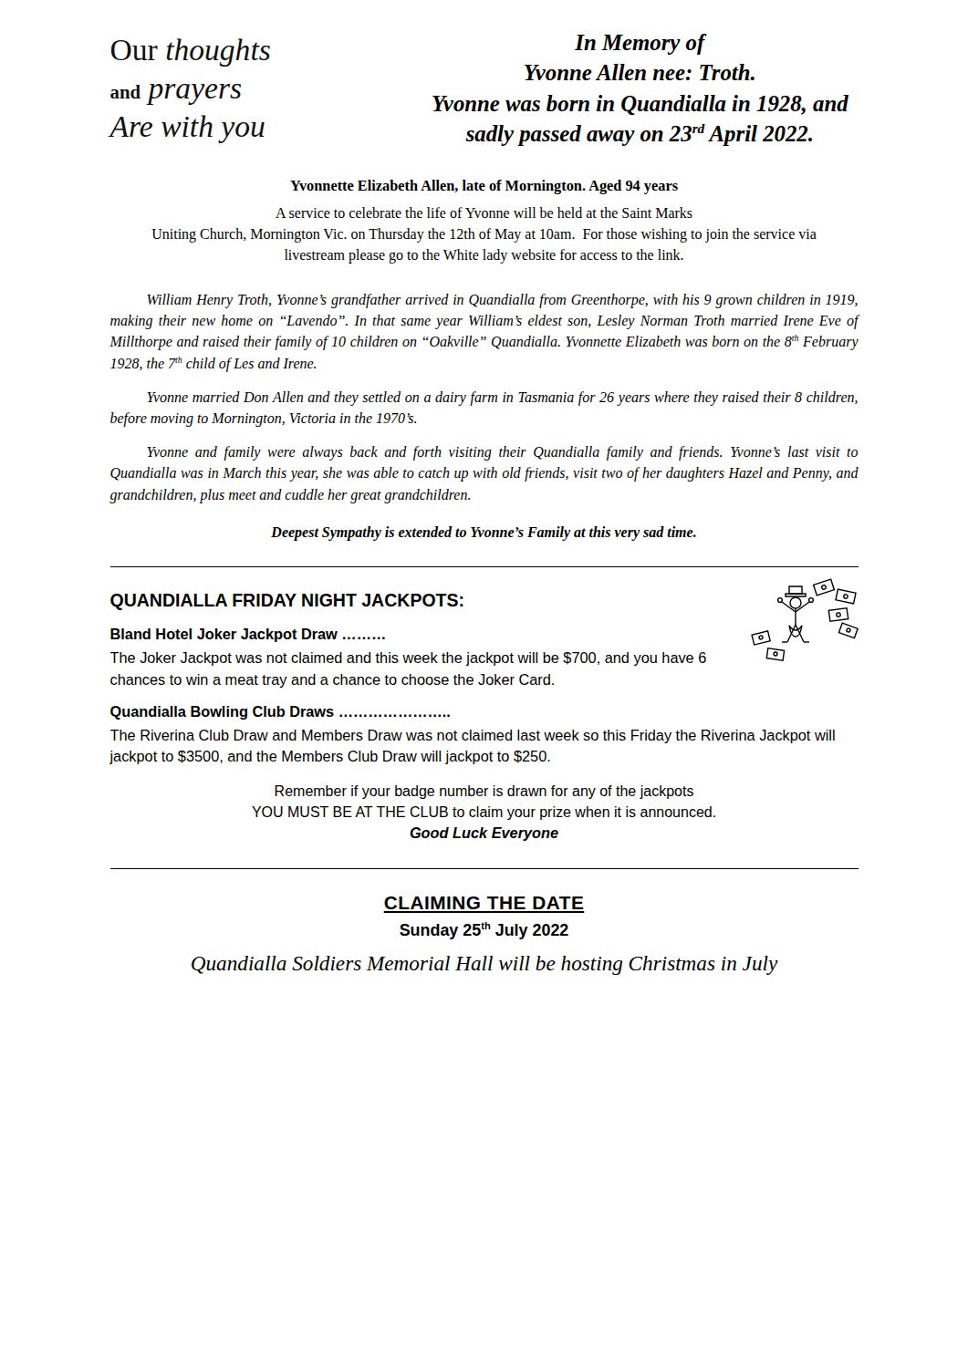Our thoughts
and prayers
Are with you
In Memory of
Yvonne Allen nee: Troth.
Yvonne was born in Quandialla in 1928, and sadly passed away on 23rd April 2022.
Yvonnette Elizabeth Allen, late of Mornington. Aged 94 years
A service to celebrate the life of Yvonne will be held at the Saint Marks
Uniting Church, Mornington Vic. on Thursday the 12th of May at 10am. For those wishing to join the service via livestream please go to the White lady website for access to the link.
William Henry Troth, Yvonne’s grandfather arrived in Quandialla from Greenthorpe, with his 9 grown children in 1919, making their new home on “Lavendo”. In that same year William’s eldest son, Lesley Norman Troth married Irene Eve of Millthorpe and raised their family of 10 children on “Oakville” Quandialla. Yvonnette Elizabeth was born on the 8th February 1928, the 7th child of Les and Irene.
Yvonne married Don Allen and they settled on a dairy farm in Tasmania for 26 years where they raised their 8 children, before moving to Mornington, Victoria in the 1970’s.
Yvonne and family were always back and forth visiting their Quandialla family and friends. Yvonne’s last visit to Quandialla was in March this year, she was able to catch up with old friends, visit two of her daughters Hazel and Penny, and grandchildren, plus meet and cuddle her great grandchildren.
Deepest Sympathy is extended to Yvonne’s Family at this very sad time.
QUANDIALLA FRIDAY NIGHT JACKPOTS:
Bland Hotel Joker Jackpot Draw ………
The Joker Jackpot was not claimed and this week the jackpot will be $700, and you have 6 chances to win a meat tray and a chance to choose the Joker Card.
Quandialla Bowling Club Draws …………………..
The Riverina Club Draw and Members Draw was not claimed last week so this Friday the Riverina Jackpot will jackpot to $3500, and the Members Club Draw will jackpot to $250.
Remember if your badge number is drawn for any of the jackpots YOU MUST BE AT THE CLUB to claim your prize when it is announced.
Good Luck Everyone
CLAIMING THE DATE
Sunday 25th July 2022
Quandialla Soldiers Memorial Hall will be hosting Christmas in July